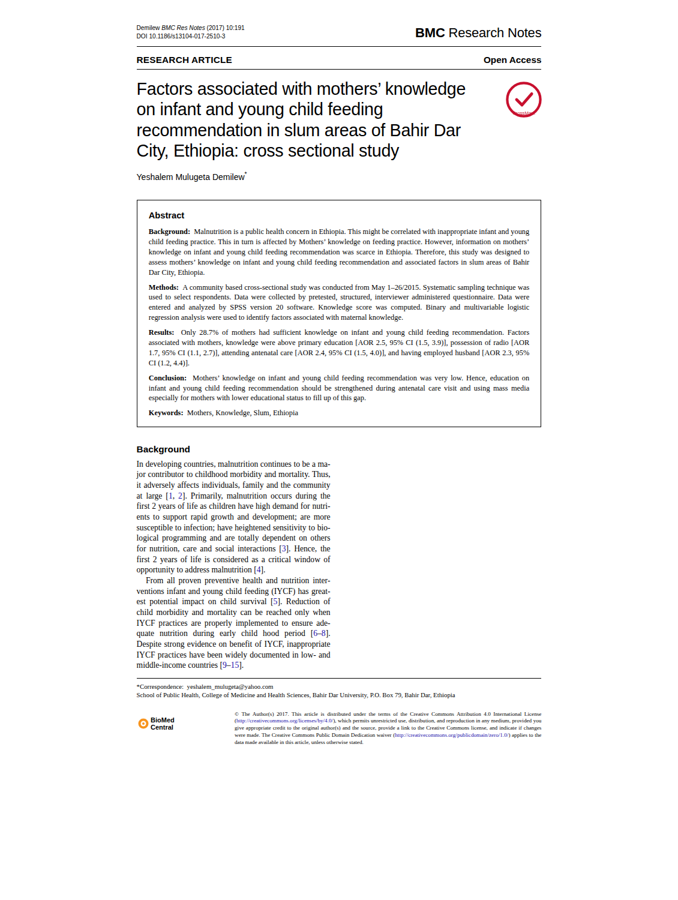Demilew BMC Res Notes (2017) 10:191
DOI 10.1186/s13104-017-2510-3
BMC Research Notes
RESEARCH ARTICLE
Open Access
CrossMark
Factors associated with mothers’ knowledge on infant and young child feeding recommendation in slum areas of Bahir Dar City, Ethiopia: cross sectional study
Yeshalem Mulugeta Demilew*
Abstract
Background: Malnutrition is a public health concern in Ethiopia. This might be correlated with inappropriate infant and young child feeding practice. This in turn is affected by Mothers’ knowledge on feeding practice. However, information on mothers’ knowledge on infant and young child feeding recommendation was scarce in Ethiopia. Therefore, this study was designed to assess mothers’ knowledge on infant and young child feeding recommendation and associated factors in slum areas of Bahir Dar City, Ethiopia.
Methods: A community based cross-sectional study was conducted from May 1–26/2015. Systematic sampling technique was used to select respondents. Data were collected by pretested, structured, interviewer administered questionnaire. Data were entered and analyzed by SPSS version 20 software. Knowledge score was computed. Binary and multivariable logistic regression analysis were used to identify factors associated with maternal knowledge.
Results: Only 28.7% of mothers had sufficient knowledge on infant and young child feeding recommendation. Factors associated with mothers, knowledge were above primary education [AOR 2.5, 95% CI (1.5, 3.9)], possession of radio [AOR 1.7, 95% CI (1.1, 2.7)], attending antenatal care [AOR 2.4, 95% CI (1.5, 4.0)], and having employed husband [AOR 2.3, 95% CI (1.2, 4.4)].
Conclusion: Mothers’ knowledge on infant and young child feeding recommendation was very low. Hence, education on infant and young child feeding recommendation should be strengthened during antenatal care visit and using mass media especially for mothers with lower educational status to fill up of this gap.
Keywords: Mothers, Knowledge, Slum, Ethiopia
Background
In developing countries, malnutrition continues to be a major contributor to childhood morbidity and mortality. Thus, it adversely affects individuals, family and the community at large [1, 2]. Primarily, malnutrition occurs during the first 2 years of life as children have high demand for nutrients to support rapid growth and development; are more susceptible to infection; have heightened sensitivity to biological programming and are totally dependent on others for nutrition, care and social interactions [3]. Hence, the first 2 years of life is considered as a critical window of opportunity to address malnutrition [4].
From all proven preventive health and nutrition interventions infant and young child feeding (IYCF) has greatest potential impact on child survival [5]. Reduction of child morbidity and mortality can be reached only when IYCF practices are properly implemented to ensure adequate nutrition during early child hood period [6–8]. Despite strong evidence on benefit of IYCF, inappropriate IYCF practices have been widely documented in low- and middle-income countries [9–15].
*Correspondence: yeshalem_mulugeta@yahoo.com
School of Public Health, College of Medicine and Health Sciences, Bahir Dar University, P.O. Box 79, Bahir Dar, Ethiopia
BioMed Central
© The Author(s) 2017. This article is distributed under the terms of the Creative Commons Attribution 4.0 International License (http://creativecommons.org/licenses/by/4.0/), which permits unrestricted use, distribution, and reproduction in any medium, provided you give appropriate credit to the original author(s) and the source, provide a link to the Creative Commons license, and indicate if changes were made. The Creative Commons Public Domain Dedication waiver (http://creativecommons.org/publicdomain/zero/1.0/) applies to the data made available in this article, unless otherwise stated.